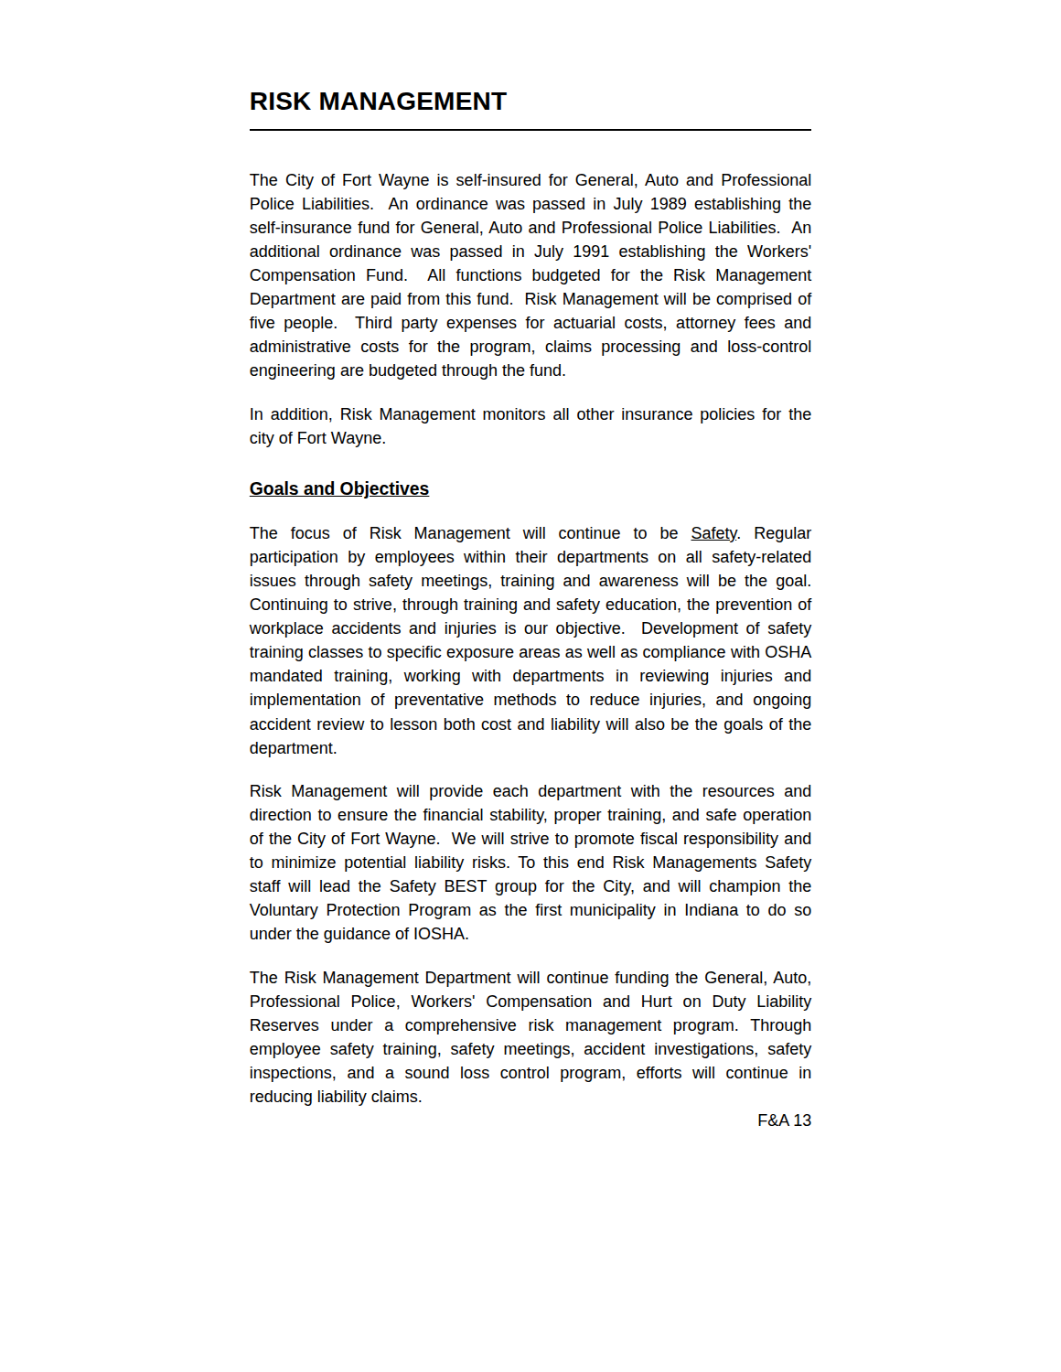RISK MANAGEMENT
The City of Fort Wayne is self-insured for General, Auto and Professional Police Liabilities. An ordinance was passed in July 1989 establishing the self-insurance fund for General, Auto and Professional Police Liabilities. An additional ordinance was passed in July 1991 establishing the Workers' Compensation Fund. All functions budgeted for the Risk Management Department are paid from this fund. Risk Management will be comprised of five people. Third party expenses for actuarial costs, attorney fees and administrative costs for the program, claims processing and loss-control engineering are budgeted through the fund.
In addition, Risk Management monitors all other insurance policies for the city of Fort Wayne.
Goals and Objectives
The focus of Risk Management will continue to be Safety. Regular participation by employees within their departments on all safety-related issues through safety meetings, training and awareness will be the goal. Continuing to strive, through training and safety education, the prevention of workplace accidents and injuries is our objective. Development of safety training classes to specific exposure areas as well as compliance with OSHA mandated training, working with departments in reviewing injuries and implementation of preventative methods to reduce injuries, and ongoing accident review to lesson both cost and liability will also be the goals of the department.
Risk Management will provide each department with the resources and direction to ensure the financial stability, proper training, and safe operation of the City of Fort Wayne. We will strive to promote fiscal responsibility and to minimize potential liability risks. To this end Risk Managements Safety staff will lead the Safety BEST group for the City, and will champion the Voluntary Protection Program as the first municipality in Indiana to do so under the guidance of IOSHA.
The Risk Management Department will continue funding the General, Auto, Professional Police, Workers' Compensation and Hurt on Duty Liability Reserves under a comprehensive risk management program. Through employee safety training, safety meetings, accident investigations, safety inspections, and a sound loss control program, efforts will continue in reducing liability claims.
F&A 13